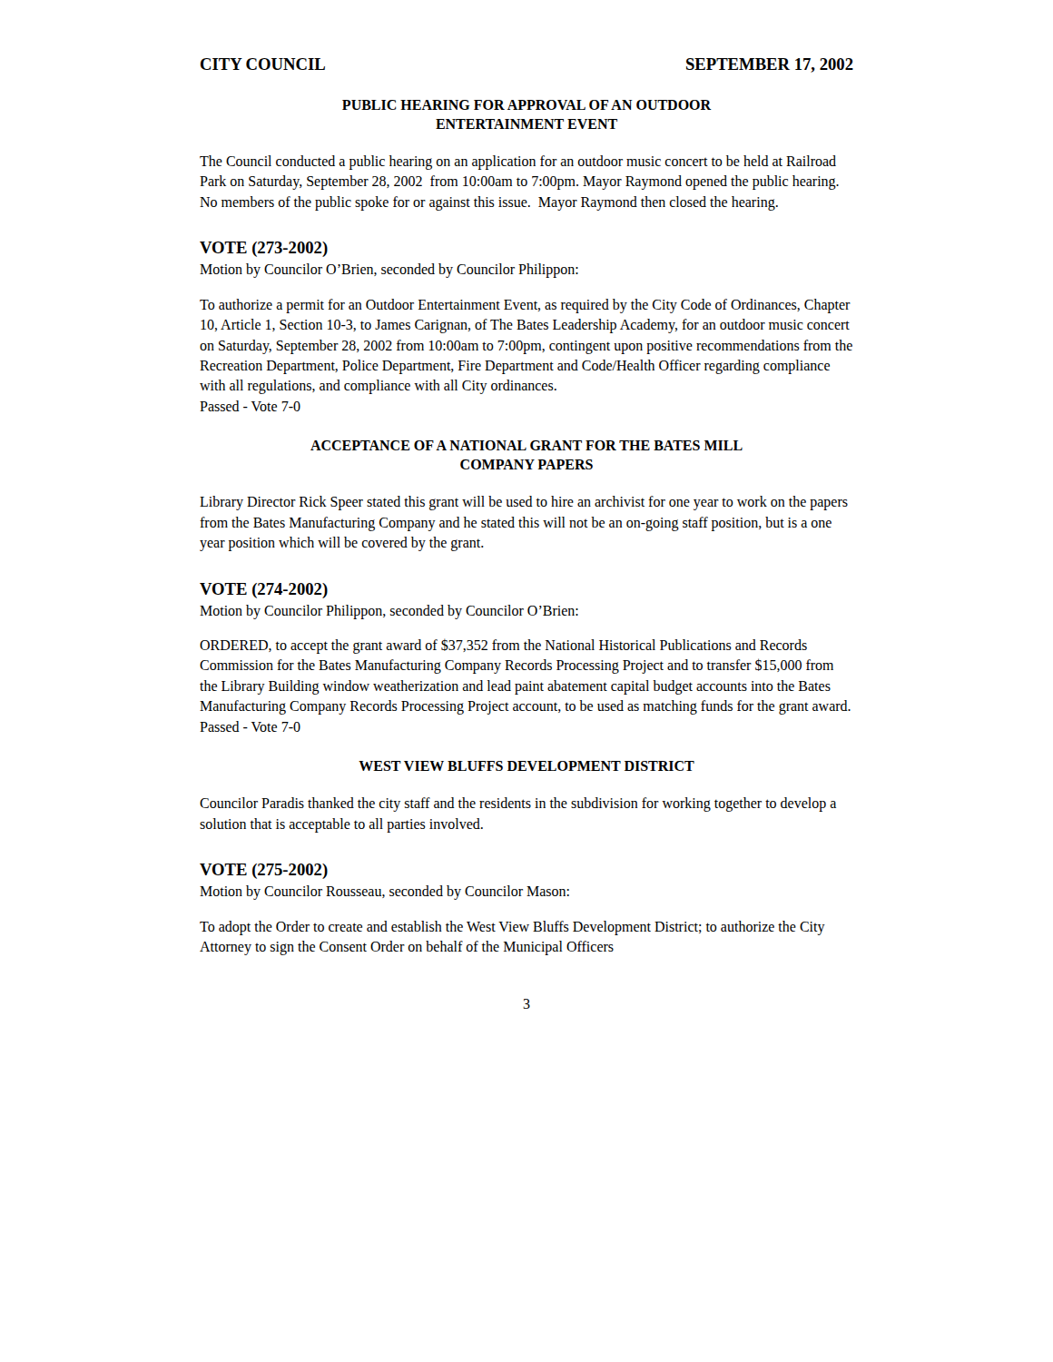CITY COUNCIL SEPTEMBER 17, 2002
PUBLIC HEARING FOR APPROVAL OF AN OUTDOOR
ENTERTAINMENT EVENT
The Council conducted a public hearing on an application for an outdoor music concert to be held at Railroad Park on Saturday, September 28, 2002 from 10:00am to 7:00pm. Mayor Raymond opened the public hearing. No members of the public spoke for or against this issue. Mayor Raymond then closed the hearing.
VOTE (273-2002)
Motion by Councilor O’Brien, seconded by Councilor Philippon:
To authorize a permit for an Outdoor Entertainment Event, as required by the City Code of Ordinances, Chapter 10, Article 1, Section 10-3, to James Carignan, of The Bates Leadership Academy, for an outdoor music concert on Saturday, September 28, 2002 from 10:00am to 7:00pm, contingent upon positive recommendations from the Recreation Department, Police Department, Fire Department and Code/Health Officer regarding compliance with all regulations, and compliance with all City ordinances.
Passed - Vote 7-0
ACCEPTANCE OF A NATIONAL GRANT FOR THE BATES MILL
COMPANY PAPERS
Library Director Rick Speer stated this grant will be used to hire an archivist for one year to work on the papers from the Bates Manufacturing Company and he stated this will not be an on-going staff position, but is a one year position which will be covered by the grant.
VOTE (274-2002)
Motion by Councilor Philippon, seconded by Councilor O’Brien:
ORDERED, to accept the grant award of $37,352 from the National Historical Publications and Records Commission for the Bates Manufacturing Company Records Processing Project and to transfer $15,000 from the Library Building window weatherization and lead paint abatement capital budget accounts into the Bates Manufacturing Company Records Processing Project account, to be used as matching funds for the grant award.
Passed - Vote 7-0
WEST VIEW BLUFFS DEVELOPMENT DISTRICT
Councilor Paradis thanked the city staff and the residents in the subdivision for working together to develop a solution that is acceptable to all parties involved.
VOTE (275-2002)
Motion by Councilor Rousseau, seconded by Councilor Mason:
To adopt the Order to create and establish the West View Bluffs Development District; to authorize the City Attorney to sign the Consent Order on behalf of the Municipal Officers
3